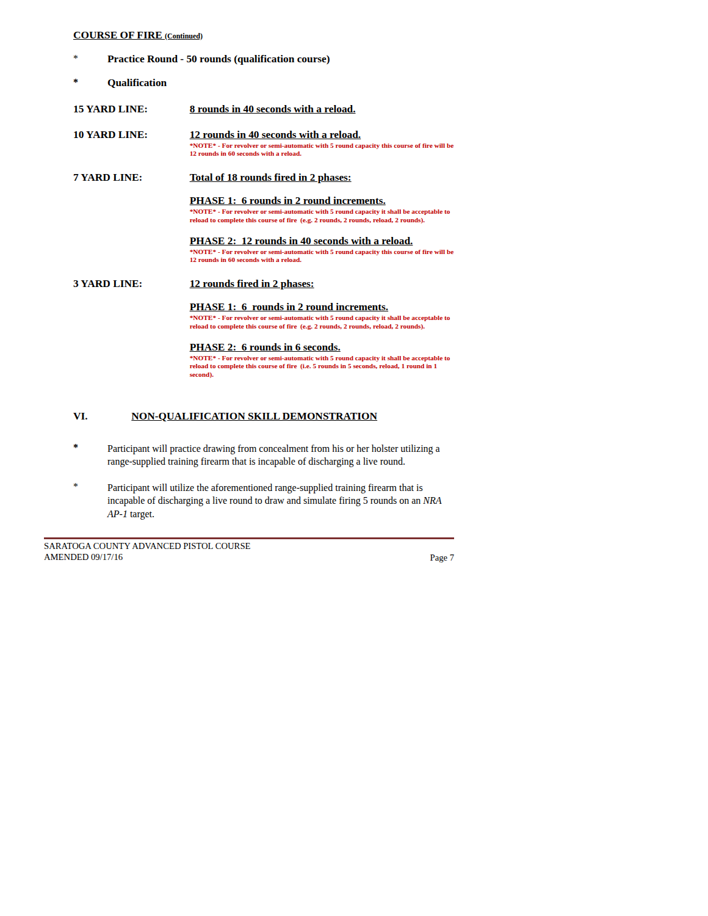COURSE OF FIRE (Continued)
*
Practice Round - 50 rounds (qualification course)
*
Qualification
15 YARD LINE:
8 rounds in 40 seconds with a reload.
10 YARD LINE:
12 rounds in 40 seconds with a reload.
*NOTE* - For revolver or semi-automatic with 5 round capacity this course of fire will be 12 rounds in 60 seconds with a reload.
7 YARD LINE:
Total of 18 rounds fired in 2 phases:
PHASE 1: 6 rounds in 2 round increments.
*NOTE* - For revolver or semi-automatic with 5 round capacity it shall be acceptable to reload to complete this course of fire (e.g. 2 rounds, 2 rounds, reload, 2 rounds).
PHASE 2: 12 rounds in 40 seconds with a reload.
*NOTE* - For revolver or semi-automatic with 5 round capacity this course of fire will be 12 rounds in 60 seconds with a reload.
3 YARD LINE:
12 rounds fired in 2 phases:
PHASE 1: 6 rounds in 2 round increments.
*NOTE* - For revolver or semi-automatic with 5 round capacity it shall be acceptable to reload to complete this course of fire (e.g. 2 rounds, 2 rounds, reload, 2 rounds).
PHASE 2: 6 rounds in 6 seconds.
*NOTE* - For revolver or semi-automatic with 5 round capacity it shall be acceptable to reload to complete this course of fire (i.e. 5 rounds in 5 seconds, reload, 1 round in 1 second).
VI.
NON-QUALIFICATION SKILL DEMONSTRATION
*
Participant will practice drawing from concealment from his or her holster utilizing a range-supplied training firearm that is incapable of discharging a live round.
*
Participant will utilize the aforementioned range-supplied training firearm that is incapable of discharging a live round to draw and simulate firing 5 rounds on an NRA AP-1 target.
SARATOGA COUNTY ADVANCED PISTOL COURSE
AMENDED 09/17/16
Page 7